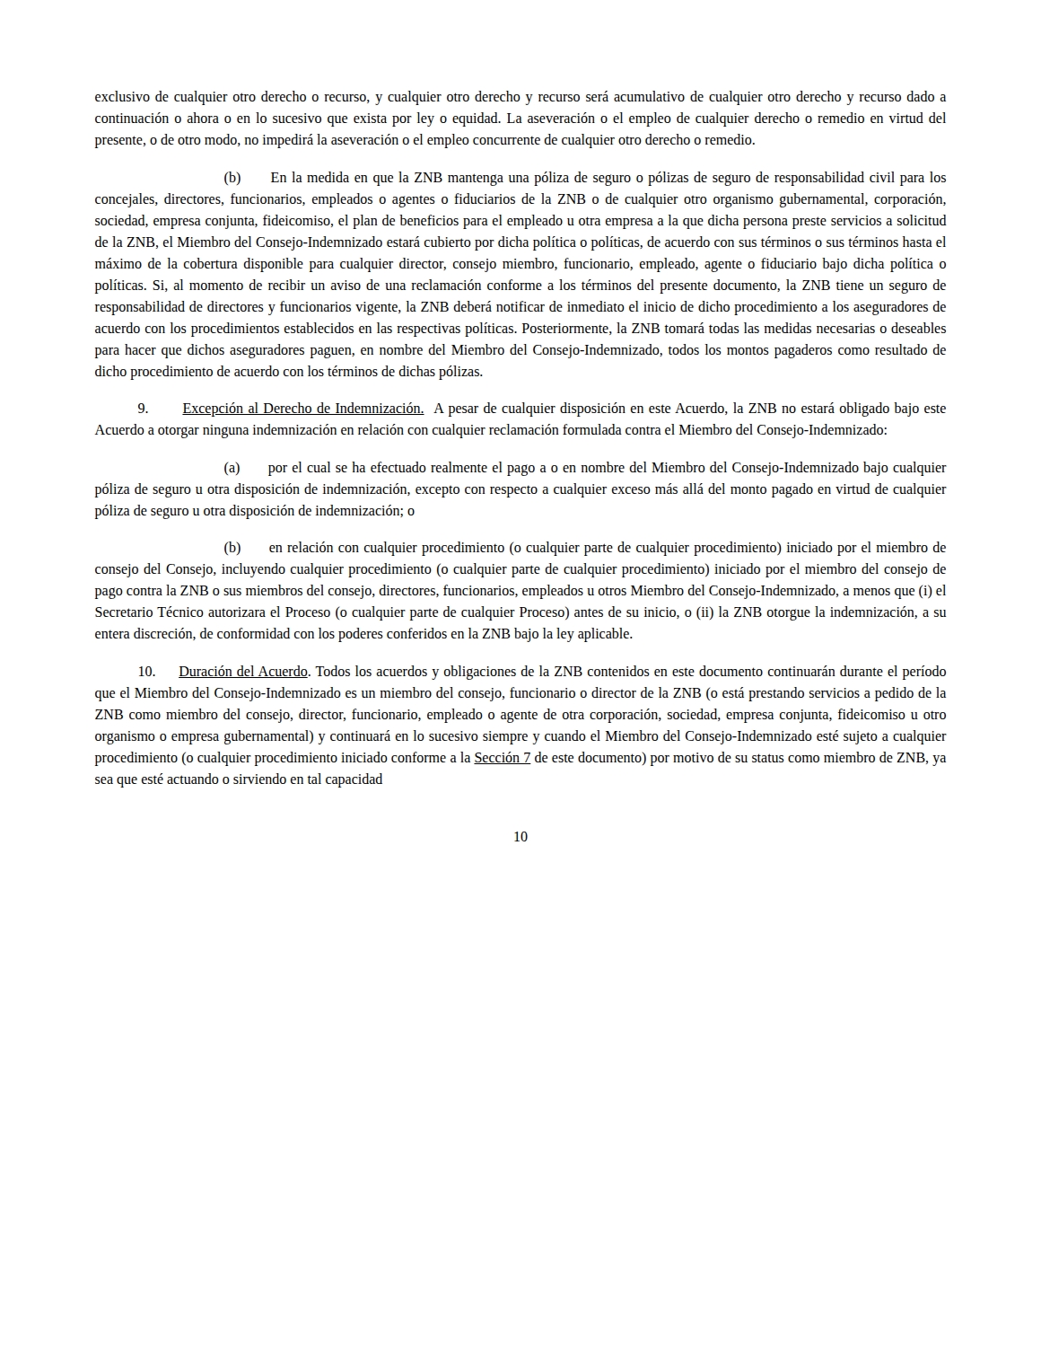exclusivo de cualquier otro derecho o recurso, y cualquier otro derecho y recurso será acumulativo de cualquier otro derecho y recurso dado a continuación o ahora o en lo sucesivo que exista por ley o equidad. La aseveración o el empleo de cualquier derecho o remedio en virtud del presente, o de otro modo, no impedirá la aseveración o el empleo concurrente de cualquier otro derecho o remedio.
(b) En la medida en que la ZNB mantenga una póliza de seguro o pólizas de seguro de responsabilidad civil para los concejales, directores, funcionarios, empleados o agentes o fiduciarios de la ZNB o de cualquier otro organismo gubernamental, corporación, sociedad, empresa conjunta, fideicomiso, el plan de beneficios para el empleado u otra empresa a la que dicha persona preste servicios a solicitud de la ZNB, el Miembro del Consejo-Indemnizado estará cubierto por dicha política o políticas, de acuerdo con sus términos o sus términos hasta el máximo de la cobertura disponible para cualquier director, consejo miembro, funcionario, empleado, agente o fiduciario bajo dicha política o políticas. Si, al momento de recibir un aviso de una reclamación conforme a los términos del presente documento, la ZNB tiene un seguro de responsabilidad de directores y funcionarios vigente, la ZNB deberá notificar de inmediato el inicio de dicho procedimiento a los aseguradores de acuerdo con los procedimientos establecidos en las respectivas políticas. Posteriormente, la ZNB tomará todas las medidas necesarias o deseables para hacer que dichos aseguradores paguen, en nombre del Miembro del Consejo-Indemnizado, todos los montos pagaderos como resultado de dicho procedimiento de acuerdo con los términos de dichas pólizas.
9. Excepción al Derecho de Indemnización. A pesar de cualquier disposición en este Acuerdo, la ZNB no estará obligado bajo este Acuerdo a otorgar ninguna indemnización en relación con cualquier reclamación formulada contra el Miembro del Consejo-Indemnizado:
(a) por el cual se ha efectuado realmente el pago a o en nombre del Miembro del Consejo-Indemnizado bajo cualquier póliza de seguro u otra disposición de indemnización, excepto con respecto a cualquier exceso más allá del monto pagado en virtud de cualquier póliza de seguro u otra disposición de indemnización; o
(b) en relación con cualquier procedimiento (o cualquier parte de cualquier procedimiento) iniciado por el miembro de consejo del Consejo, incluyendo cualquier procedimiento (o cualquier parte de cualquier procedimiento) iniciado por el miembro del consejo de pago contra la ZNB o sus miembros del consejo, directores, funcionarios, empleados u otros Miembro del Consejo-Indemnizado, a menos que (i) el Secretario Técnico autorizara el Proceso (o cualquier parte de cualquier Proceso) antes de su inicio, o (ii) la ZNB otorgue la indemnización, a su entera discreción, de conformidad con los poderes conferidos en la ZNB bajo la ley aplicable.
10. Duración del Acuerdo. Todos los acuerdos y obligaciones de la ZNB contenidos en este documento continuarán durante el período que el Miembro del Consejo-Indemnizado es un miembro del consejo, funcionario o director de la ZNB (o está prestando servicios a pedido de la ZNB como miembro del consejo, director, funcionario, empleado o agente de otra corporación, sociedad, empresa conjunta, fideicomiso u otro organismo o empresa gubernamental) y continuará en lo sucesivo siempre y cuando el Miembro del Consejo-Indemnizado esté sujeto a cualquier procedimiento (o cualquier procedimiento iniciado conforme a la Sección 7 de este documento) por motivo de su status como miembro de ZNB, ya sea que esté actuando o sirviendo en tal capacidad
10